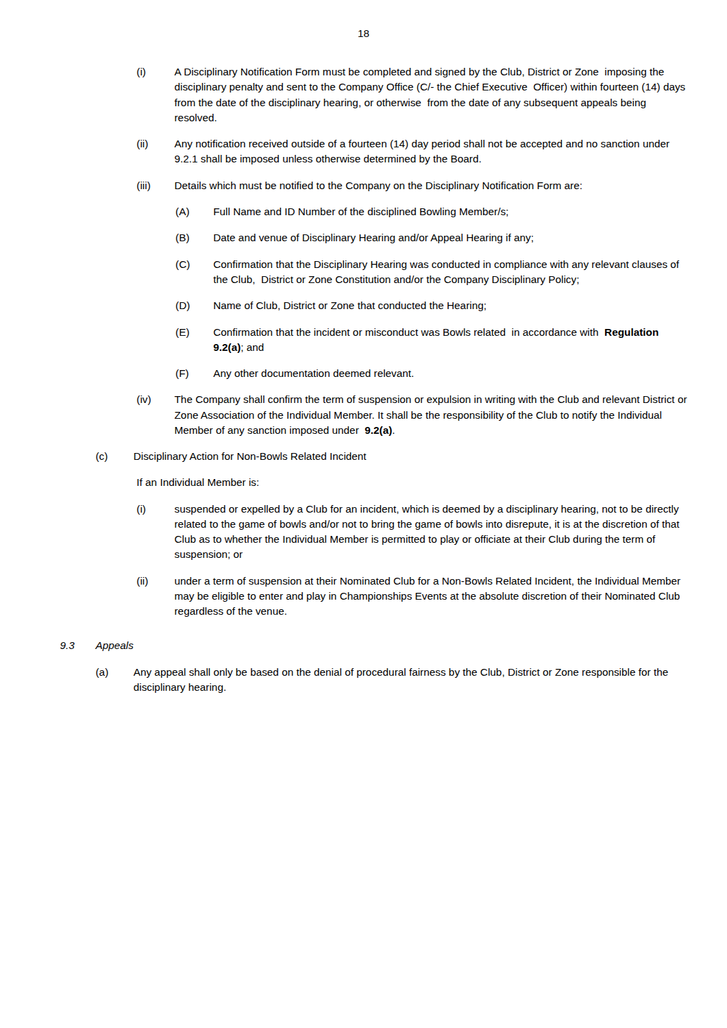18
(i)
A Disciplinary Notification Form must be completed and signed by the Club, District or Zone imposing the disciplinary penalty and sent to the Company Office (C/- the Chief Executive Officer) within fourteen (14) days from the date of the disciplinary hearing, or otherwise from the date of any subsequent appeals being resolved.
(ii)
Any notification received outside of a fourteen (14) day period shall not be accepted and no sanction under 9.2.1 shall be imposed unless otherwise determined by the Board.
(iii)
Details which must be notified to the Company on the Disciplinary Notification Form are:
(A)
Full Name and ID Number of the disciplined Bowling Member/s;
(B)
Date and venue of Disciplinary Hearing and/or Appeal Hearing if any;
(C)
Confirmation that the Disciplinary Hearing was conducted in compliance with any relevant clauses of the Club, District or Zone Constitution and/or the Company Disciplinary Policy;
(D)
Name of Club, District or Zone that conducted the Hearing;
(E)
Confirmation that the incident or misconduct was Bowls related in accordance with Regulation 9.2(a); and
(F)
Any other documentation deemed relevant.
(iv)
The Company shall confirm the term of suspension or expulsion in writing with the Club and relevant District or Zone Association of the Individual Member. It shall be the responsibility of the Club to notify the Individual Member of any sanction imposed under 9.2(a).
(c)
Disciplinary Action for Non-Bowls Related Incident
If an Individual Member is:
(i)
suspended or expelled by a Club for an incident, which is deemed by a disciplinary hearing, not to be directly related to the game of bowls and/or not to bring the game of bowls into disrepute, it is at the discretion of that Club as to whether the Individual Member is permitted to play or officiate at their Club during the term of suspension; or
(ii)
under a term of suspension at their Nominated Club for a Non-Bowls Related Incident, the Individual Member may be eligible to enter and play in Championships Events at the absolute discretion of their Nominated Club regardless of the venue.
9.3
Appeals
(a)
Any appeal shall only be based on the denial of procedural fairness by the Club, District or Zone responsible for the disciplinary hearing.